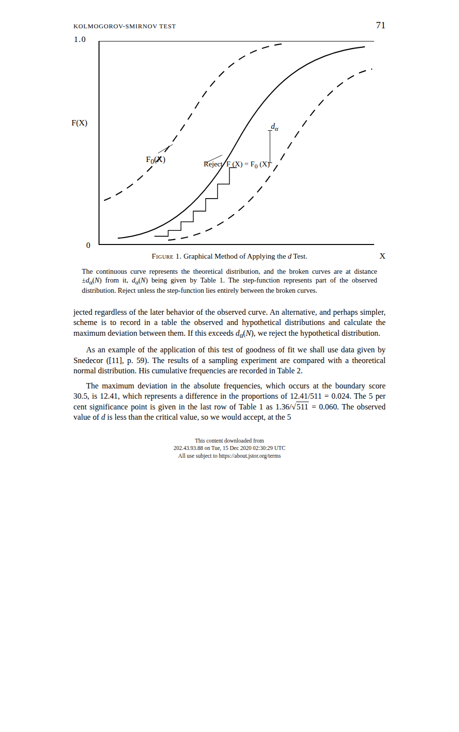Kolmogorov-Smirnov Test 71
1.0 0 F(X) X F0(X) Reject F (X) = F0 (X) dα
Figure 1. Graphical Method of Applying the d Test.
The continuous curve represents the theoretical distribution, and the broken curves are at distance ±dα(N) from it, dα(N) being given by Table 1. The step-function represents part of the observed distribution. Reject unless the step-function lies entirely between the broken curves.
jected regardless of the later behavior of the observed curve. An alternative, and perhaps simpler, scheme is to record in a table the observed and hypothetical distributions and calculate the maximum deviation between them. If this exceeds dα(N), we reject the hypothetical distribution.
As an example of the application of this test of goodness of fit we shall use data given by Snedecor ([11], p. 59). The results of a sampling experiment are compared with a theoretical normal distribution. His cumulative frequencies are recorded in Table 2.
The maximum deviation in the absolute frequencies, which occurs at the boundary score 30.5, is 12.41, which represents a difference in the proportions of 12.41/511 = 0.024. The 5 per cent significance point is given in the last row of Table 1 as 1.36/√511 = 0.060. The observed value of d is less than the critical value, so we would accept, at the 5
This content downloaded from
202.43.93.88 on Tue, 15 Dec 2020 02:30:29 UTC
All use subject to https://about.jstor.org/terms